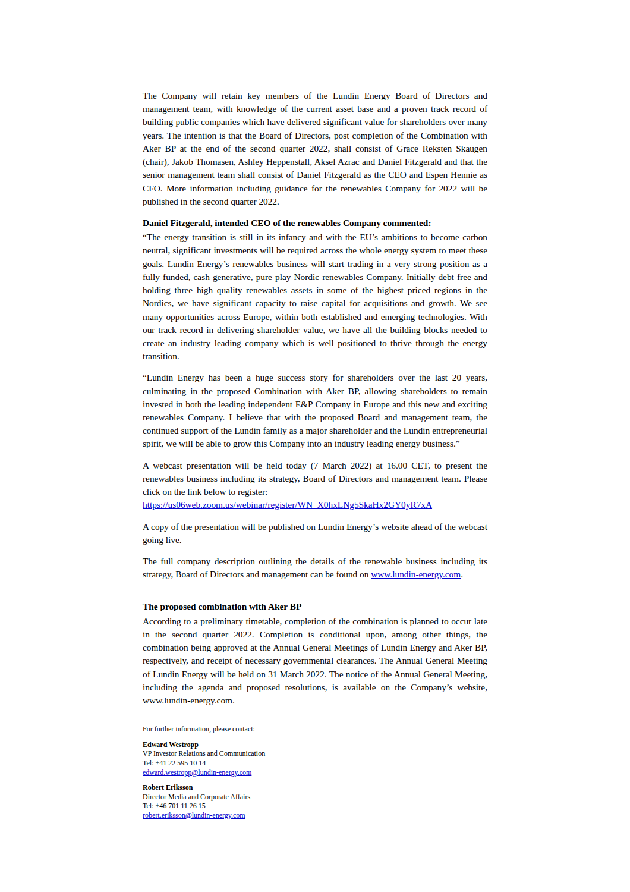The Company will retain key members of the Lundin Energy Board of Directors and management team, with knowledge of the current asset base and a proven track record of building public companies which have delivered significant value for shareholders over many years. The intention is that the Board of Directors, post completion of the Combination with Aker BP at the end of the second quarter 2022, shall consist of Grace Reksten Skaugen (chair), Jakob Thomasen, Ashley Heppenstall, Aksel Azrac and Daniel Fitzgerald and that the senior management team shall consist of Daniel Fitzgerald as the CEO and Espen Hennie as CFO. More information including guidance for the renewables Company for 2022 will be published in the second quarter 2022.
Daniel Fitzgerald, intended CEO of the renewables Company commented:
“The energy transition is still in its infancy and with the EU’s ambitions to become carbon neutral, significant investments will be required across the whole energy system to meet these goals. Lundin Energy’s renewables business will start trading in a very strong position as a fully funded, cash generative, pure play Nordic renewables Company. Initially debt free and holding three high quality renewables assets in some of the highest priced regions in the Nordics, we have significant capacity to raise capital for acquisitions and growth. We see many opportunities across Europe, within both established and emerging technologies. With our track record in delivering shareholder value, we have all the building blocks needed to create an industry leading company which is well positioned to thrive through the energy transition.
“Lundin Energy has been a huge success story for shareholders over the last 20 years, culminating in the proposed Combination with Aker BP, allowing shareholders to remain invested in both the leading independent E&P Company in Europe and this new and exciting renewables Company. I believe that with the proposed Board and management team, the continued support of the Lundin family as a major shareholder and the Lundin entrepreneurial spirit, we will be able to grow this Company into an industry leading energy business.”
A webcast presentation will be held today (7 March 2022) at 16.00 CET, to present the renewables business including its strategy, Board of Directors and management team. Please click on the link below to register:
https://us06web.zoom.us/webinar/register/WN_X0hxLNg5SkaHx2GY0yR7xA
A copy of the presentation will be published on Lundin Energy’s website ahead of the webcast going live.
The full company description outlining the details of the renewable business including its strategy, Board of Directors and management can be found on www.lundin-energy.com.
The proposed combination with Aker BP
According to a preliminary timetable, completion of the combination is planned to occur late in the second quarter 2022. Completion is conditional upon, among other things, the combination being approved at the Annual General Meetings of Lundin Energy and Aker BP, respectively, and receipt of necessary governmental clearances. The Annual General Meeting of Lundin Energy will be held on 31 March 2022. The notice of the Annual General Meeting, including the agenda and proposed resolutions, is available on the Company’s website, www.lundin-energy.com.
For further information, please contact:
Edward Westropp
VP Investor Relations and Communication
Tel: +41 22 595 10 14
edward.westropp@lundin-energy.com
Robert Eriksson
Director Media and Corporate Affairs
Tel: +46 701 11 26 15
robert.eriksson@lundin-energy.com